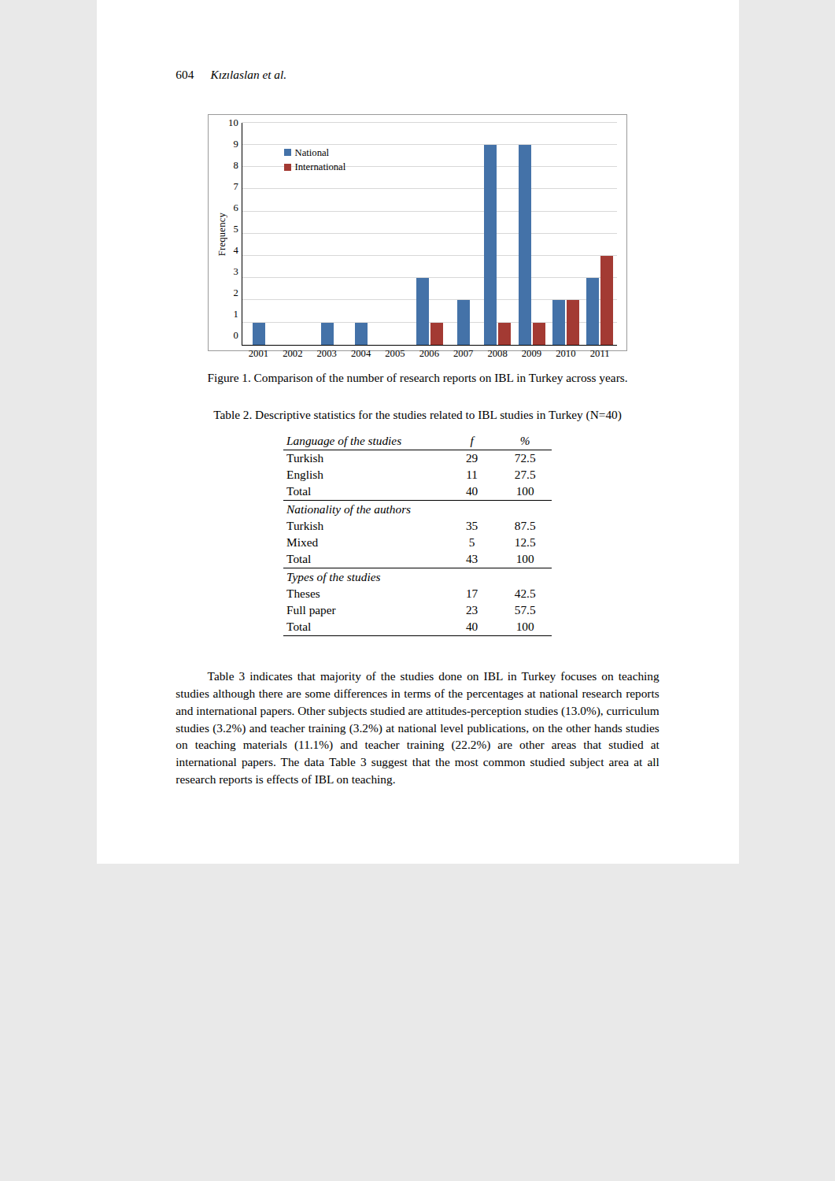604 Kızılaslan et al.
Frequency
10 9 8 7 6 5 4 3 2 1 0
National
International
20012002200320042005200620072008200920102011
Figure 1. Comparison of the number of research reports on IBL in Turkey across years.
Table 2. Descriptive statistics for the studies related to IBL studies in Turkey (N=40)
| Language of the studies | f | % |
| --- | --- | --- |
| Turkish | 29 | 72.5 |
| English | 11 | 27.5 |
| Total | 40 | 100 |
| Nationality of the authors | | |
| Turkish | 35 | 87.5 |
| Mixed | 5 | 12.5 |
| Total | 43 | 100 |
| Types of the studies | | |
| Theses | 17 | 42.5 |
| Full paper | 23 | 57.5 |
| Total | 40 | 100 |
Table 3 indicates that majority of the studies done on IBL in Turkey focuses on teaching studies although there are some differences in terms of the percentages at national research reports and international papers. Other subjects studied are attitudes-perception studies (13.0%), curriculum studies (3.2%) and teacher training (3.2%) at national level publications, on the other hands studies on teaching materials (11.1%) and teacher training (22.2%) are other areas that studied at international papers. The data Table 3 suggest that the most common studied subject area at all research reports is effects of IBL on teaching.